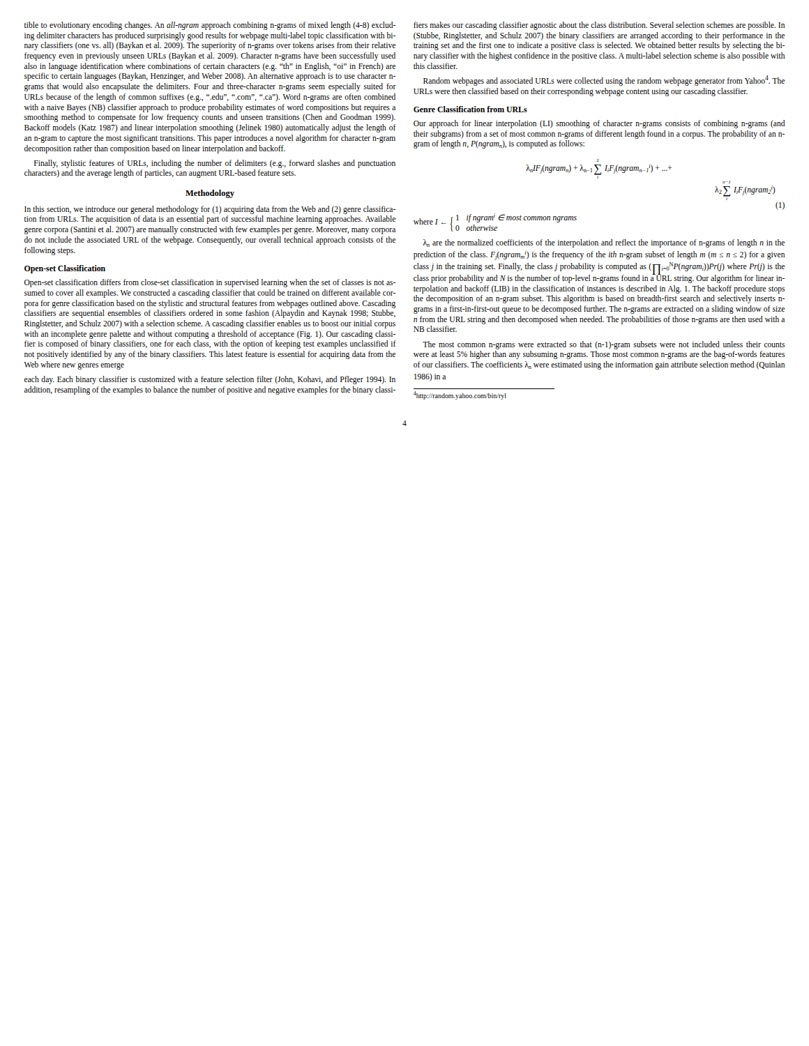tible to evolutionary encoding changes. An all-ngram approach combining n-grams of mixed length (4-8) excluding delimiter characters has produced surprisingly good results for webpage multi-label topic classification with binary classifiers (one vs. all) (Baykan et al. 2009). The superiority of n-grams over tokens arises from their relative frequency even in previously unseen URLs (Baykan et al. 2009). Character n-grams have been successfully used also in language identification where combinations of certain characters (e.g. “th” in English, “oi” in French) are specific to certain languages (Baykan, Henzinger, and Weber 2008). An alternative approach is to use character n-grams that would also encapsulate the delimiters. Four and three-character n-grams seem especially suited for URLs because of the length of common suffixes (e.g., “.edu”, “.com”, “.ca”). Word n-grams are often combined with a naive Bayes (NB) classifier approach to produce probability estimates of word compositions but requires a smoothing method to compensate for low frequency counts and unseen transitions (Chen and Goodman 1999). Backoff models (Katz 1987) and linear interpolation smoothing (Jelinek 1980) automatically adjust the length of an n-gram to capture the most significant transitions. This paper introduces a novel algorithm for character n-gram decomposition rather than composition based on linear interpolation and backoff.
Finally, stylistic features of URLs, including the number of delimiters (e.g., forward slashes and punctuation characters) and the average length of particles, can augment URL-based feature sets.
Methodology
In this section, we introduce our general methodology for (1) acquiring data from the Web and (2) genre classification from URLs. The acquisition of data is an essential part of successful machine learning approaches. Available genre corpora (Santini et al. 2007) are manually constructed with few examples per genre. Moreover, many corpora do not include the associated URL of the webpage. Consequently, our overall technical approach consists of the following steps.
Open-set Classification
Open-set classification differs from close-set classification in supervised learning when the set of classes is not assumed to cover all examples. We constructed a cascading classifier that could be trained on different available corpora for genre classification based on the stylistic and structural features from webpages outlined above. Cascading classifiers are sequential ensembles of classifiers ordered in some fashion (Alpaydin and Kaynak 1998; Stubbe, Ringlstetter, and Schulz 2007) with a selection scheme. A cascading classifier enables us to boost our initial corpus with an incomplete genre palette and without computing a threshold of acceptance (Fig. 1). Our cascading classifier is composed of binary classifiers, one for each class, with the option of keeping test examples unclassified if not positively identified by any of the binary classifiers. This latest feature is essential for acquiring data from the Web where new genres emerge
each day. Each binary classifier is customized with a feature selection filter (John, Kohavi, and Pfleger 1994). In addition, resampling of the examples to balance the number of positive and negative examples for the binary classifiers makes our cascading classifier agnostic about the class distribution. Several selection schemes are possible. In (Stubbe, Ringlstetter, and Schulz 2007) the binary classifiers are arranged according to their performance in the training set and the first one to indicate a positive class is selected. We obtained better results by selecting the binary classifier with the highest confidence in the positive class. A multi-label selection scheme is also possible with this classifier.
Random webpages and associated URLs were collected using the random webpage generator from Yahoo4. The URLs were then classified based on their corresponding webpage content using our cascading classifier.
Genre Classification from URLs
Our approach for linear interpolation (LI) smoothing of character n-grams consists of combining n-grams (and their subgrams) from a set of most common n-grams of different length found in a corpus. The probability of an n-gram of length n, P(ngramn), is computed as follows:
λnIFj(ngramn) + λn−12∑i Ii Fj(ngramn−1 i) + ...+ λ2 n−1∑i Ii Fj(ngram2 i) (1)
where I ← { 1 if ngrami ∈ most common ngrams 0 otherwise
λn are the normalized coefficients of the interpolation and reflect the importance of n-grams of length n in the prediction of the class. Fj(ngrammi) is the frequency of the ith n-gram subset of length m (m ≤ n ≤ 2) for a given class j in the training set. Finally, the class j probability is computed as (∏i=0 NP(ngrami))Pr(j) where Pr(j) is the class prior probability and N is the number of top-level n-grams found in a URL string. Our algorithm for linear interpolation and backoff (LIB) in the classification of instances is described in Alg. 1. The backoff procedure stops the decomposition of an n-gram subset. This algorithm is based on breadth-first search and selectively inserts n-grams in a first-in-first-out queue to be decomposed further. The n-grams are extracted on a sliding window of size n from the URL string and then decomposed when needed. The probabilities of those n-grams are then used with a NB classifier.
The most common n-grams were extracted so that (n-1)-gram subsets were not included unless their counts were at least 5% higher than any subsuming n-grams. Those most common n-grams are the bag-of-words features of our classifiers. The coefficients λn were estimated using the information gain attribute selection method (Quinlan 1986) in a
4http://random.yahoo.com/bin/ryl
4